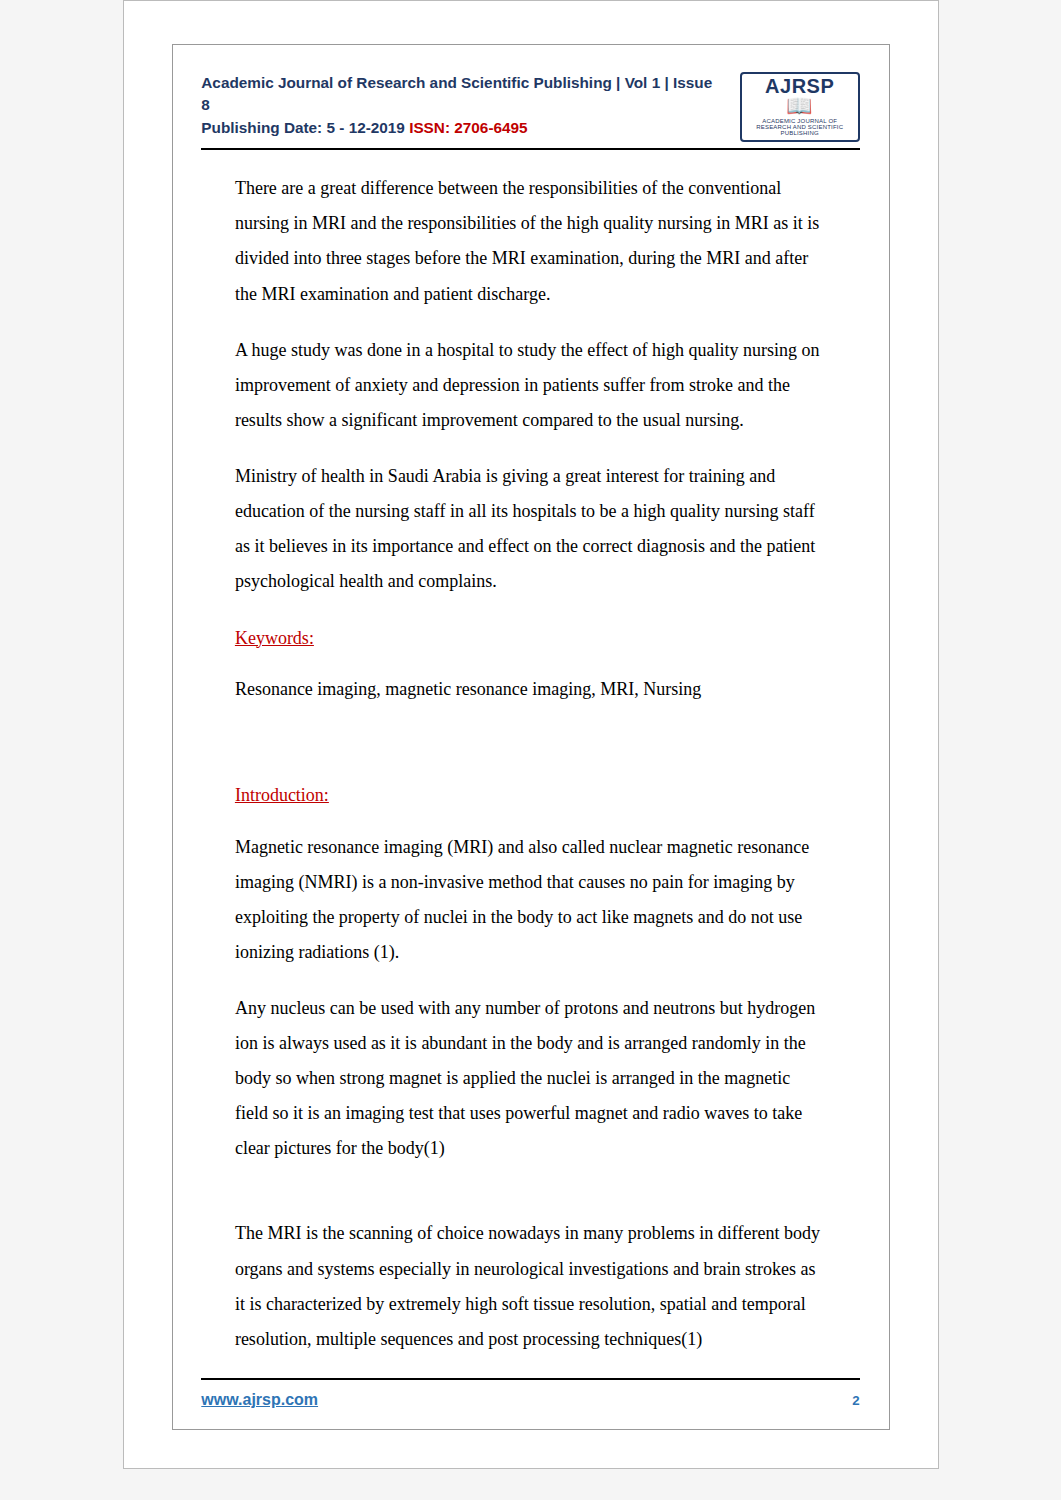Academic Journal of Research and Scientific Publishing | Vol 1 | Issue 8
Publishing Date: 5 - 12-2019 ISSN: 2706-6495
AJRSP
📖
ACADEMIC JOURNAL OF RESEARCH AND SCIENTIFIC PUBLISHING
There are a great difference between the responsibilities of the conventional nursing in MRI and the responsibilities of the high quality nursing in MRI as it is divided into three stages before the MRI examination, during the MRI and after the MRI examination and patient discharge.
A huge study was done in a hospital to study the effect of high quality nursing on improvement of anxiety and depression in patients suffer from stroke and the results show a significant improvement compared to the usual nursing.
Ministry of health in Saudi Arabia is giving a great interest for training and education of the nursing staff in all its hospitals to be a high quality nursing staff as it believes in its importance and effect on the correct diagnosis and the patient psychological health and complains.
Keywords:
Resonance imaging, magnetic resonance imaging, MRI, Nursing
Introduction:
Magnetic resonance imaging (MRI) and also called nuclear magnetic resonance imaging (NMRI) is a non-invasive method that causes no pain for imaging by exploiting the property of nuclei in the body to act like magnets and do not use ionizing radiations (1).
Any nucleus can be used with any number of protons and neutrons but hydrogen ion is always used as it is abundant in the body and is arranged randomly in the body so when strong magnet is applied the nuclei is arranged in the magnetic field so it is an imaging test that uses powerful magnet and radio waves to take clear pictures for the body(1)
The MRI is the scanning of choice nowadays in many problems in different body organs and systems especially in neurological investigations and brain strokes as it is characterized by extremely high soft tissue resolution, spatial and temporal resolution, multiple sequences and post processing techniques(1)
www.ajrsp.com 2